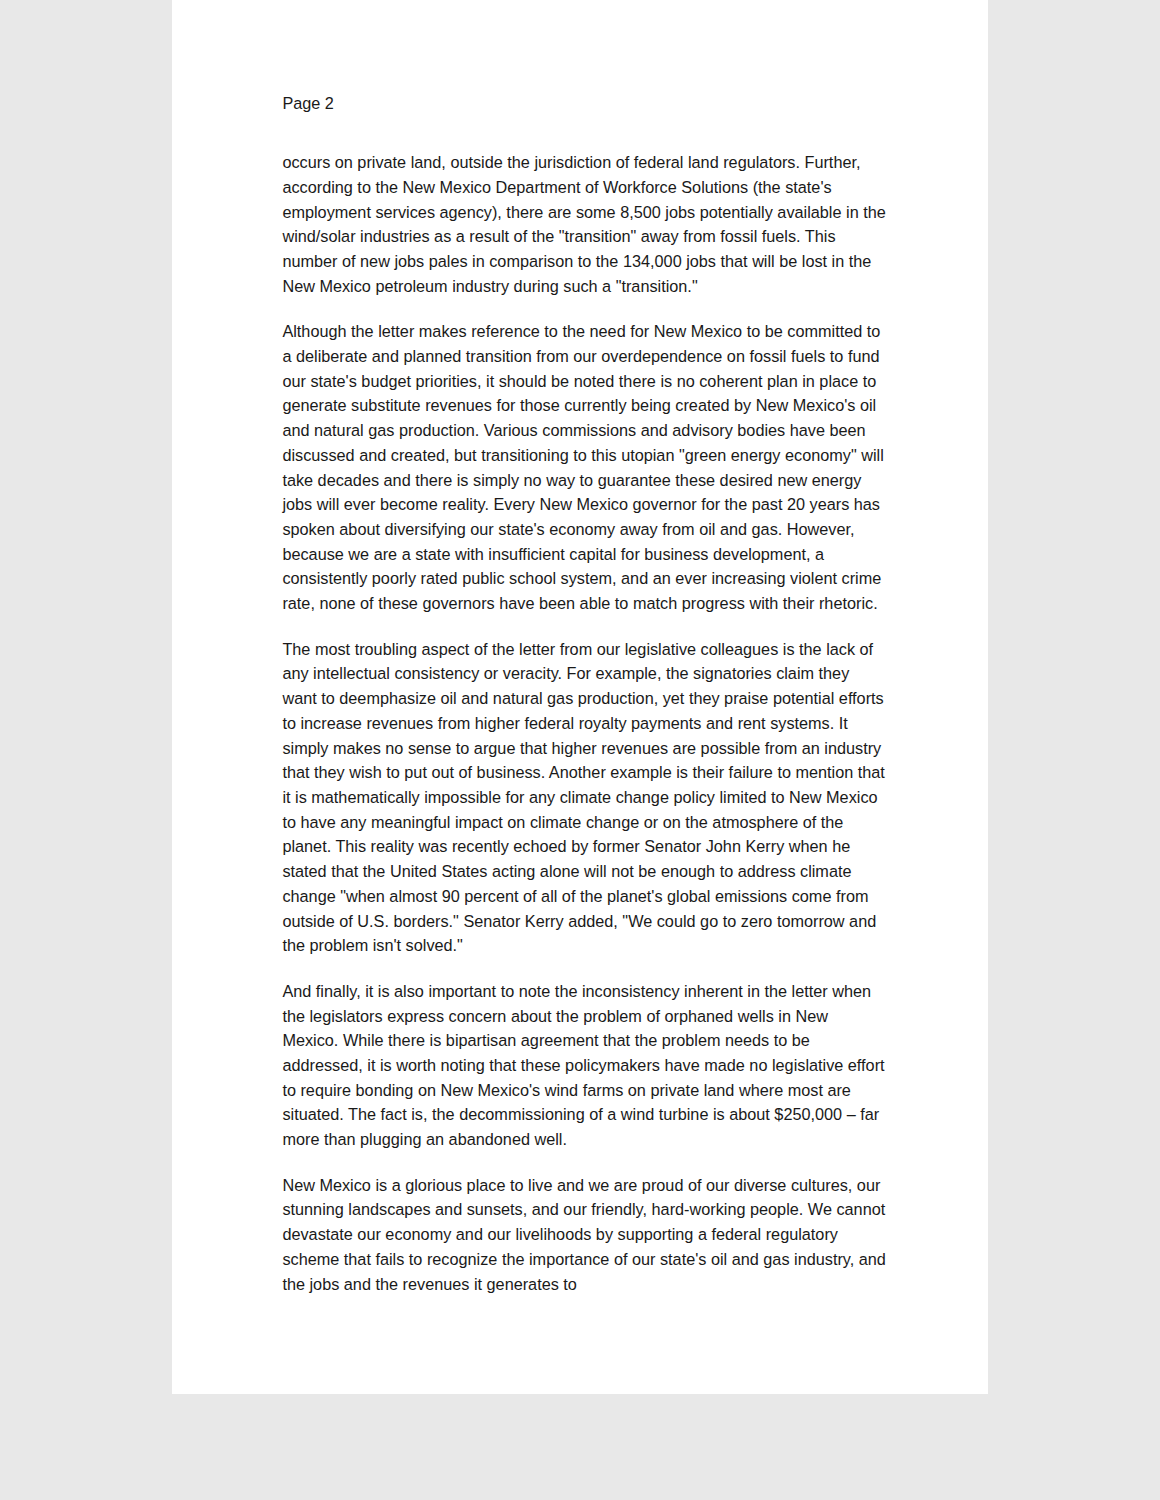Page 2
occurs on private land, outside the jurisdiction of federal land regulators. Further, according to the New Mexico Department of Workforce Solutions (the state's employment services agency), there are some 8,500 jobs potentially available in the wind/solar industries as a result of the "transition" away from fossil fuels. This number of new jobs pales in comparison to the 134,000 jobs that will be lost in the New Mexico petroleum industry during such a "transition."
Although the letter makes reference to the need for New Mexico to be committed to a deliberate and planned transition from our overdependence on fossil fuels to fund our state's budget priorities, it should be noted there is no coherent plan in place to generate substitute revenues for those currently being created by New Mexico's oil and natural gas production. Various commissions and advisory bodies have been discussed and created, but transitioning to this utopian "green energy economy" will take decades and there is simply no way to guarantee these desired new energy jobs will ever become reality. Every New Mexico governor for the past 20 years has spoken about diversifying our state's economy away from oil and gas. However, because we are a state with insufficient capital for business development, a consistently poorly rated public school system, and an ever increasing violent crime rate, none of these governors have been able to match progress with their rhetoric.
The most troubling aspect of the letter from our legislative colleagues is the lack of any intellectual consistency or veracity. For example, the signatories claim they want to deemphasize oil and natural gas production, yet they praise potential efforts to increase revenues from higher federal royalty payments and rent systems. It simply makes no sense to argue that higher revenues are possible from an industry that they wish to put out of business. Another example is their failure to mention that it is mathematically impossible for any climate change policy limited to New Mexico to have any meaningful impact on climate change or on the atmosphere of the planet. This reality was recently echoed by former Senator John Kerry when he stated that the United States acting alone will not be enough to address climate change "when almost 90 percent of all of the planet's global emissions come from outside of U.S. borders." Senator Kerry added, "We could go to zero tomorrow and the problem isn't solved."
And finally, it is also important to note the inconsistency inherent in the letter when the legislators express concern about the problem of orphaned wells in New Mexico. While there is bipartisan agreement that the problem needs to be addressed, it is worth noting that these policymakers have made no legislative effort to require bonding on New Mexico's wind farms on private land where most are situated. The fact is, the decommissioning of a wind turbine is about $250,000 – far more than plugging an abandoned well.
New Mexico is a glorious place to live and we are proud of our diverse cultures, our stunning landscapes and sunsets, and our friendly, hard-working people. We cannot devastate our economy and our livelihoods by supporting a federal regulatory scheme that fails to recognize the importance of our state's oil and gas industry, and the jobs and the revenues it generates to